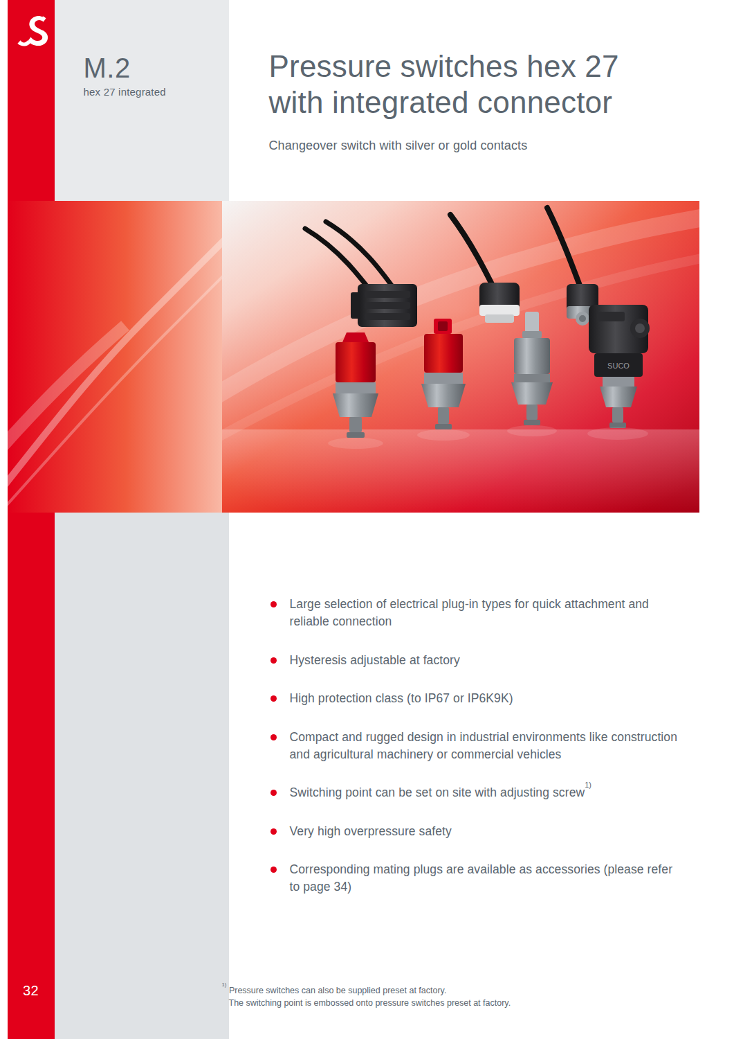32
M.2
hex 27 integrated
Pressure switches hex 27
with integrated connector
Changeover switch with silver or gold contacts
SUCO
Large selection of electrical plug-in types for quick attachment and reliable connection
Hysteresis adjustable at factory
High protection class (to IP67 or IP6K9K)
Compact and rugged design in industrial environments like construction and agricultural machinery or commercial vehicles
Switching point can be set on site with adjusting screw1)
Very high overpressure safety
Corresponding mating plugs are available as accessories (please refer to page 34)
1) Pressure switches can also be supplied preset at factory.
The switching point is embossed onto pressure switches preset at factory.